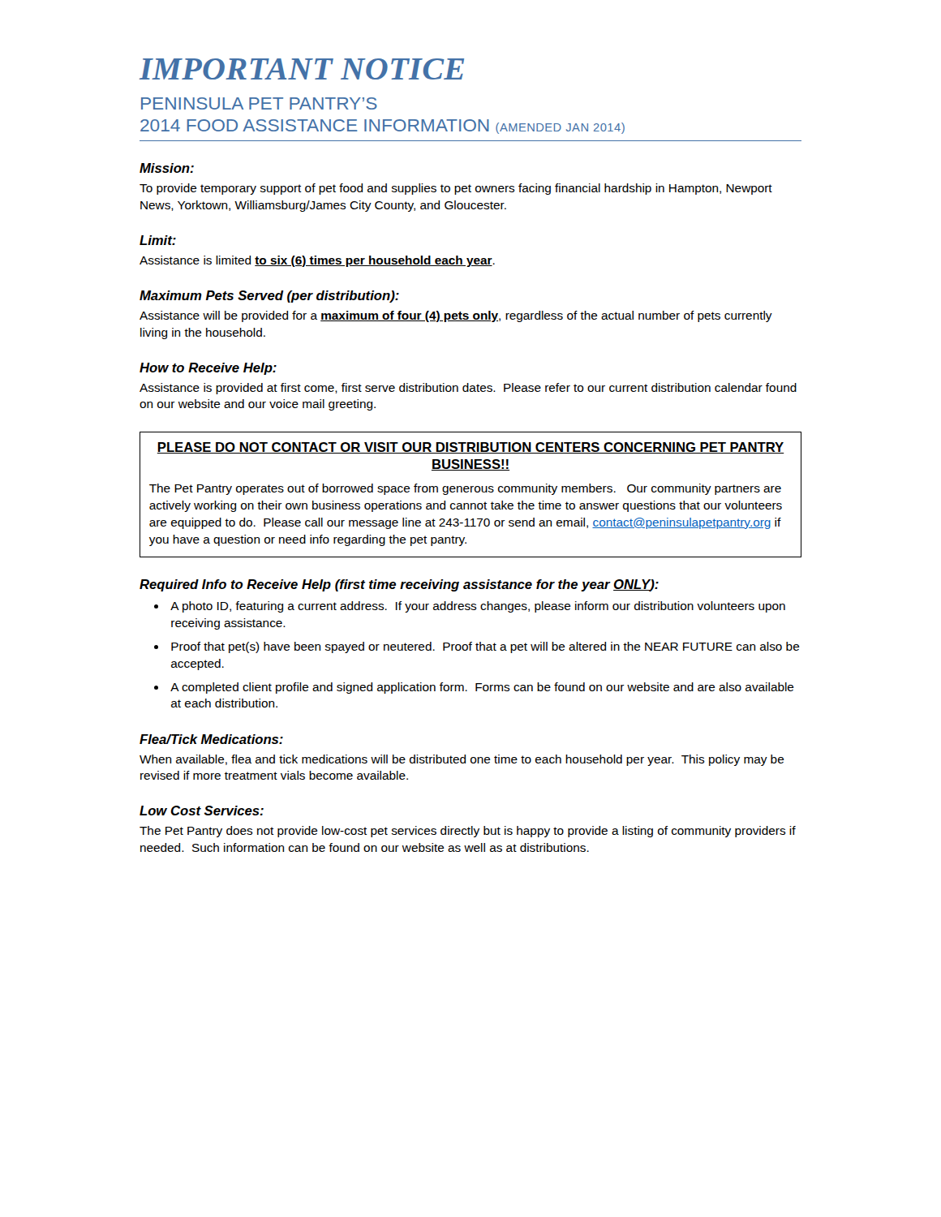IMPORTANT NOTICE
PENINSULA PET PANTRY’S
2014 FOOD ASSISTANCE INFORMATION (AMENDED JAN 2014)
Mission:
To provide temporary support of pet food and supplies to pet owners facing financial hardship in Hampton, Newport News, Yorktown, Williamsburg/James City County, and Gloucester.
Limit:
Assistance is limited to six (6) times per household each year.
Maximum Pets Served (per distribution):
Assistance will be provided for a maximum of four (4) pets only, regardless of the actual number of pets currently living in the household.
How to Receive Help:
Assistance is provided at first come, first serve distribution dates. Please refer to our current distribution calendar found on our website and our voice mail greeting.
PLEASE DO NOT CONTACT OR VISIT OUR DISTRIBUTION CENTERS CONCERNING PET PANTRY BUSINESS!!
The Pet Pantry operates out of borrowed space from generous community members. Our community partners are actively working on their own business operations and cannot take the time to answer questions that our volunteers are equipped to do. Please call our message line at 243-1170 or send an email, contact@peninsulapetpantry.org if you have a question or need info regarding the pet pantry.
Required Info to Receive Help (first time receiving assistance for the year ONLY):
A photo ID, featuring a current address. If your address changes, please inform our distribution volunteers upon receiving assistance.
Proof that pet(s) have been spayed or neutered. Proof that a pet will be altered in the NEAR FUTURE can also be accepted.
A completed client profile and signed application form. Forms can be found on our website and are also available at each distribution.
Flea/Tick Medications:
When available, flea and tick medications will be distributed one time to each household per year. This policy may be revised if more treatment vials become available.
Low Cost Services:
The Pet Pantry does not provide low-cost pet services directly but is happy to provide a listing of community providers if needed. Such information can be found on our website as well as at distributions.